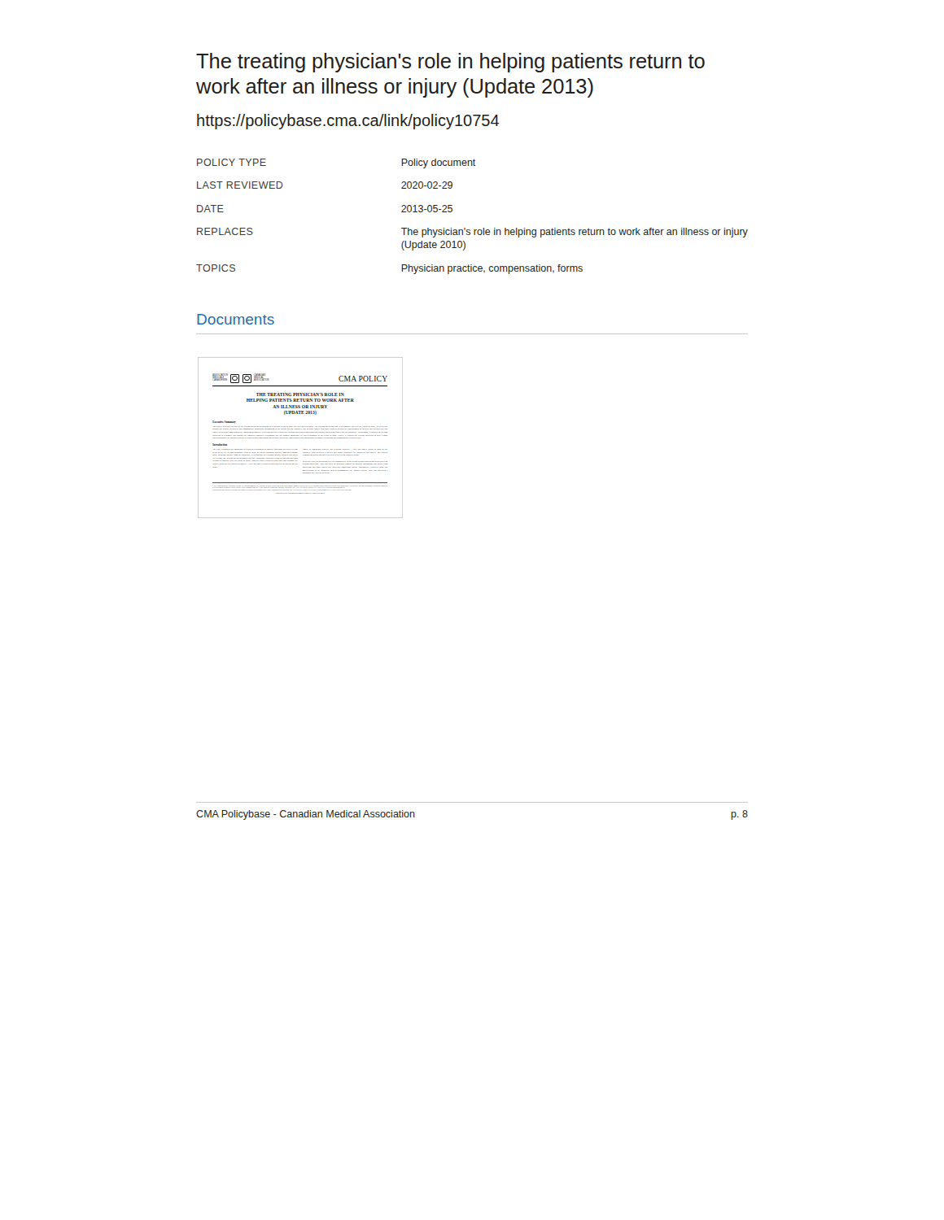The treating physician's role in helping patients return to work after an illness or injury (Update 2013)
https://policybase.cma.ca/link/policy10754
| Policy Type | Policy document |
| Last Reviewed | 2020-02-29 |
| Date | 2013-05-25 |
| Replaces | The physician's role in helping patients return to work after an illness or injury (Update 2010) |
| Topics | Physician practice, compensation, forms |
Documents
ASSOCIATION
MÉDICALE
CANADIENNE CANADIAN
MEDICAL
ASSOCIATION
CMA POLICY
THE TREATING PHYSICIAN'S ROLE IN
HELPING PATIENTS RETURN TO WORK AFTER
AN ILLNESS OR INJURY
(UPDATE 2013)
Executive Summary
This policy addresses the role of the treating physician in assisting their patients return to work after an illness or injury. The treating physician's role is to diagnose and treat the illness or injury, to advise and support the patient, to provide and communicate appropriate information to the patient and the employer, and to work closely with other involved health care professionals to facilitate the patient's safe and timely return to the most productive employment possible. Fulfilling this role requires the treating physician to understand the patient's roles in the family and the workplace. Furthermore, it requires the treating physician to recognize and support the employee-employer relationship and the primary importance of this relationship in the return to work. Finally, it requires the treating physician to have a good understanding of the potential roles of a return-to-work coordinator and of other health care professionals and employment personnel in assisting and promoting the return to work.
Introduction
The CMA recognizes the importance of a patient returning to all possible functional activities relevant to his or her life as soon as possible after an injury or illness. Prolonged absence from one's normal roles, including absence from the workplace, is detrimental to a person's mental, physical and social well-being. The treating physician should therefore encourage a patient's return to function and work as soon as possible after an illness or injury, provided that a return to work does not endanger the patient, his or her co- workers or society. A safe and timely return to work benefits the patient and his or her
family by enhancing recovery and reducing disability. A safe and timely return to work by the employee also preserves a skilled and stable workforce for employers and society and reduces demands on health and social services as well as on disability plans.
In recent years, an increasing level of responsibility in the return-to-work process has been placed on treating physicians. There has been an increased demand for medical information and advice from physicians and other health care providers concerning patient functionality, restricted work and modifications to the workplace to help accommodate the disabled patient. There has also been a blurring of the lines between the
© 2013 Canadian Medical Association. You may, for your non-commercial use, reproduce, in whole or in part and in any form or manner, unlimited copies of CMA Policy Statements provided that credit is given to the original source. Any other use, including republishing, redistribution, storage in a retrieval system or posting on a Web site requires explicit permission from CMA. Please contact the Permissions Coordinator, Publications, CMA, 1867 Alta Vista Dr., Ottawa ON K1G 5W8; fax 613 565-2382; permissions@cma.ca.
Correspondence and requests for additional copies should be addressed to the Member Service Centre, Canadian Medical Association, 1867 Alta Vista Drive, Ottawa, ON K1G 5W8; tel 888 855-2555 or 613 731-8610 x2307; fax 613 236-8864.
All polices of the CMA are available electronically through CMA Online (www.cma.ca).
CMA Policybase - Canadian Medical Association
p. 8